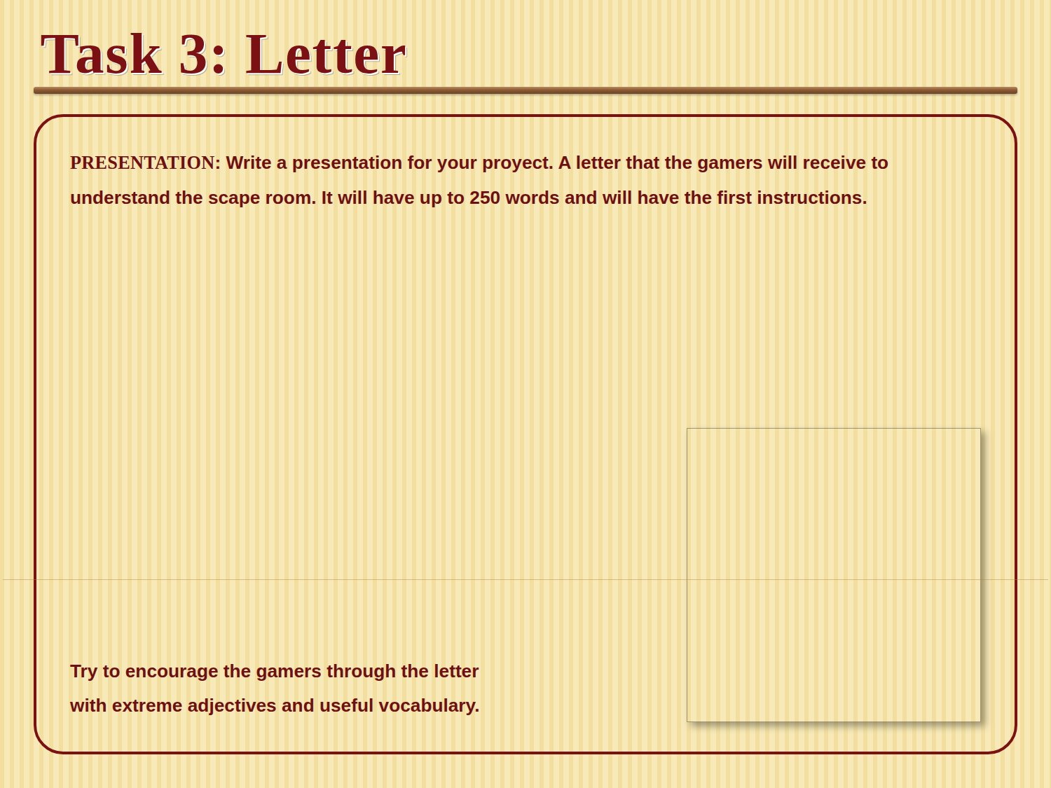Task 3: Letter
PRESENTATION: Write a presentation for your proyect. A letter that the gamers will receive to understand the scape room. It will have up to 250 words and will have the first instructions.
Try to encourage the gamers through the letter with extreme adjectives and useful vocabulary.